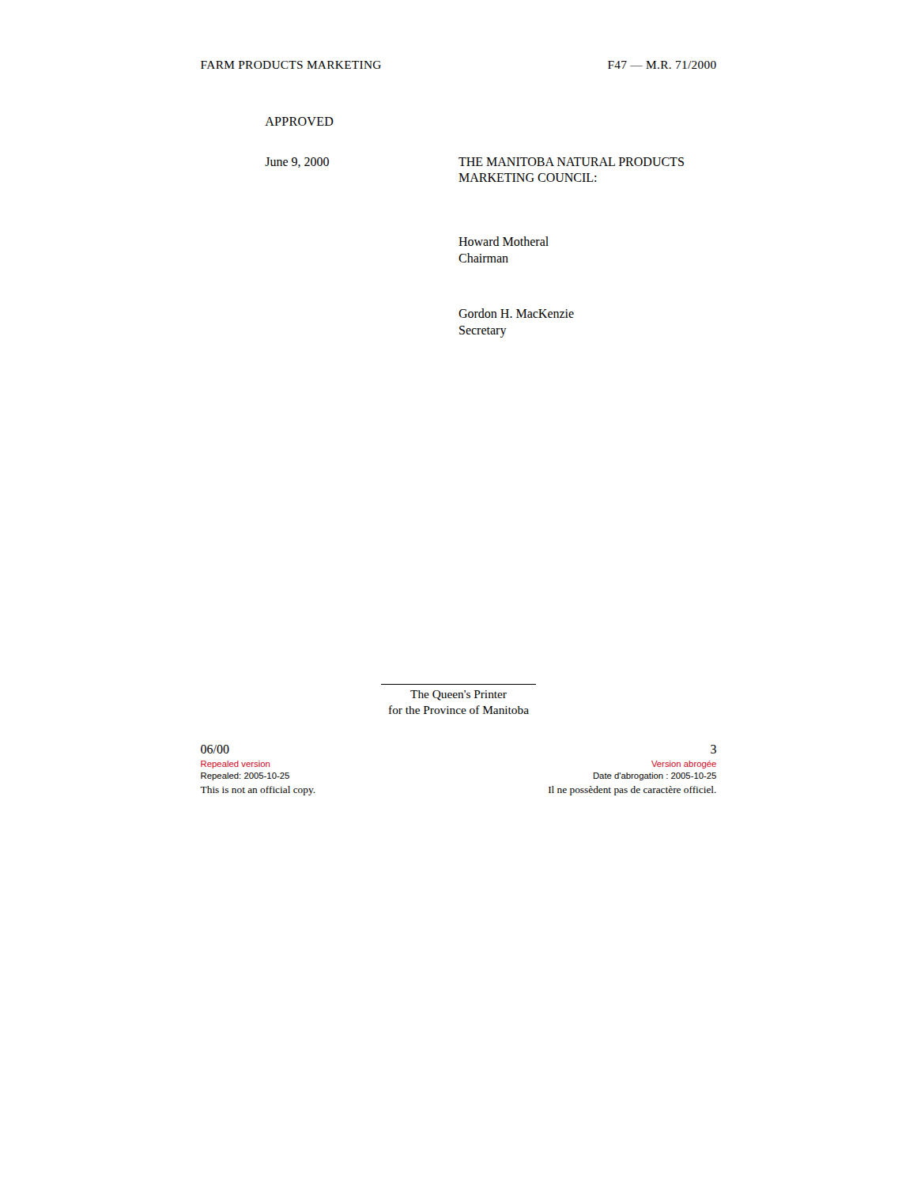Farm Products Marketing
F47 — M.R. 71/2000
APPROVED
June 9, 2000
THE MANITOBA NATURAL PRODUCTS
MARKETING COUNCIL:
Howard Motheral
Chairman
Gordon H. MacKenzie
Secretary
The Queen's Printer
for the Province of Manitoba
06/00
3
Repealed version
Version abrogée
Repealed: 2005-10-25
Date d'abrogation : 2005-10-25
This is not an official copy.
Il ne possèdent pas de caractère officiel.